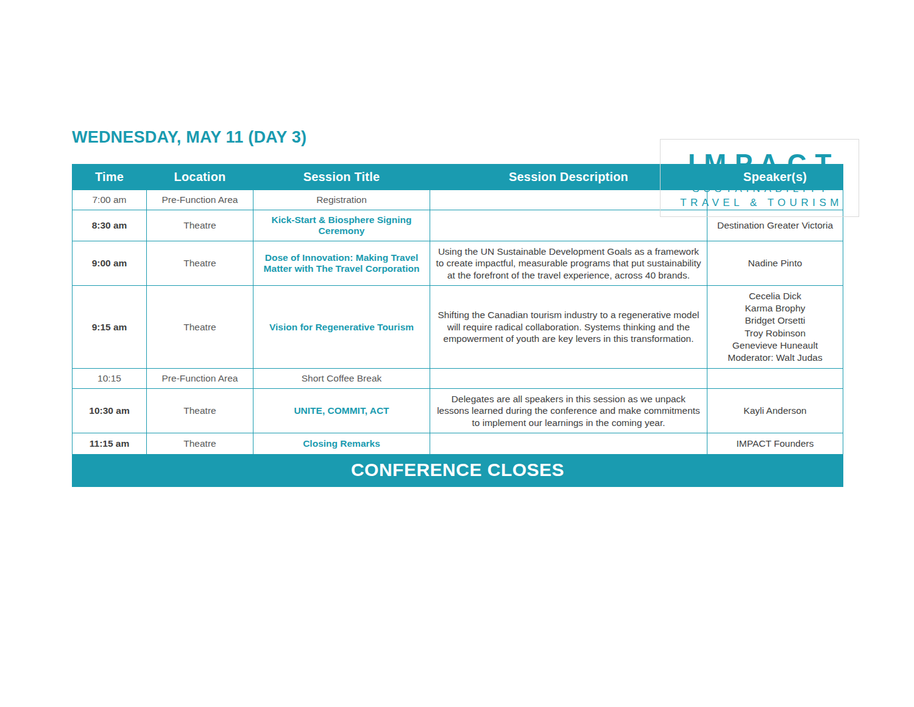IMPACT
SUSTAINABILITY
TRAVEL & TOURISM
WEDNESDAY, MAY 11 (DAY 3)
| Time | Location | Session Title | Session Description | Speaker(s) |
| --- | --- | --- | --- | --- |
| 7:00 am | Pre-Function Area | Registration | | |
| 8:30 am | Theatre | Kick-Start & Biosphere Signing Ceremony | | Destination Greater Victoria |
| 9:00 am | Theatre | Dose of Innovation: Making Travel Matter with The Travel Corporation | Using the UN Sustainable Development Goals as a framework to create impactful, measurable programs that put sustainability at the forefront of the travel experience, across 40 brands. | Nadine Pinto |
| 9:15 am | Theatre | Vision for Regenerative Tourism | Shifting the Canadian tourism industry to a regenerative model will require radical collaboration. Systems thinking and the empowerment of youth are key levers in this transformation. | Cecelia Dick Karma Brophy Bridget Orsetti Troy Robinson Genevieve Huneault Moderator: Walt Judas |
| 10:15 | Pre-Function Area | Short Coffee Break | | |
| 10:30 am | Theatre | UNITE, COMMIT, ACT | Delegates are all speakers in this session as we unpack lessons learned during the conference and make commitments to implement our learnings in the coming year. | Kayli Anderson |
| 11:15 am | Theatre | Closing Remarks | | IMPACT Founders |
| CONFERENCE CLOSES |